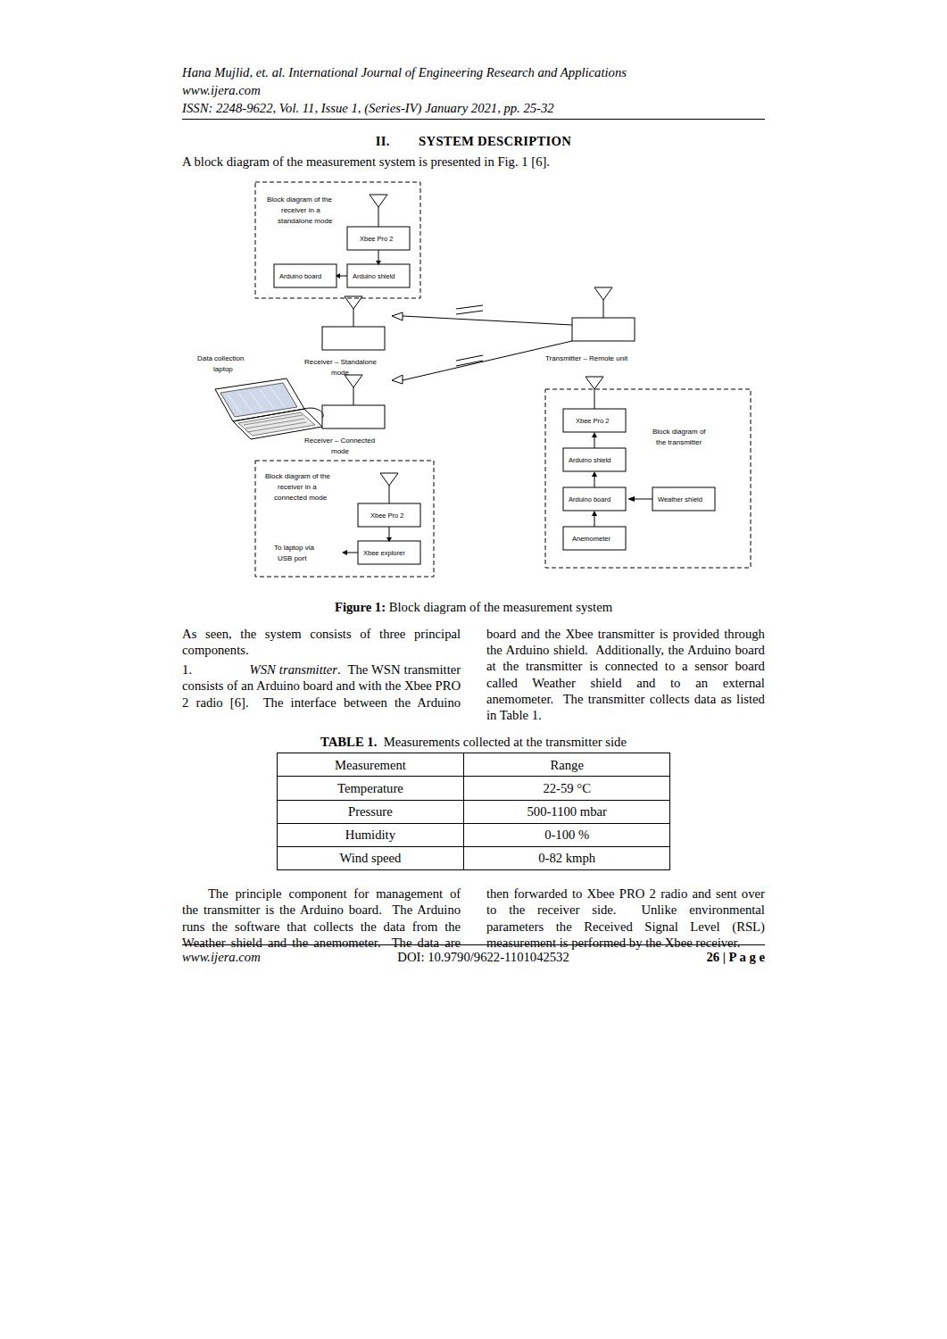Hana Mujlid, et. al. International Journal of Engineering Research and Applications
www.ijera.com
ISSN: 2248-9622, Vol. 11, Issue 1, (Series-IV) January 2021, pp. 25-32
II. SYSTEM DESCRIPTION
A block diagram of the measurement system is presented in Fig. 1 [6].
Block diagram of the receiver in a standalone mode Xbee Pro 2 Arduino shield Arduino board Receiver – Standalone mode Transmitter – Remote unit Receiver – Connected mode Data collection laptop Block diagram of the receiver in a connected mode Xbee Pro 2 Xbee explorer To laptop via USB port Block diagram of the transmitter Xbee Pro 2 Arduino shield Arduino board Weather shield Anemometer
Figure 1: Block diagram of the measurement system
As seen, the system consists of three principal components.
1. WSN transmitter. The WSN transmitter consists of an Arduino board and with the Xbee PRO 2 radio [6]. The interface between the Arduino board and the Xbee transmitter is provided through the Arduino shield. Additionally, the Arduino board at the transmitter is connected to a sensor board called Weather shield and to an external anemometer. The transmitter collects data as listed in Table 1.
TABLE 1. Measurements collected at the transmitter side
| Measurement | Range |
| Temperature | 22-59 °C |
| Pressure | 500-1100 mbar |
| Humidity | 0-100 % |
| Wind speed | 0-82 kmph |
The principle component for management of the transmitter is the Arduino board. The Arduino runs the software that collects the data from the Weather shield and the anemometer. The data are then forwarded to Xbee PRO 2 radio and sent over to the receiver side. Unlike environmental parameters the Received Signal Level (RSL) measurement is performed by the Xbee receiver.
www.ijera.com DOI: 10.9790/9622-1101042532 26 | P a g e